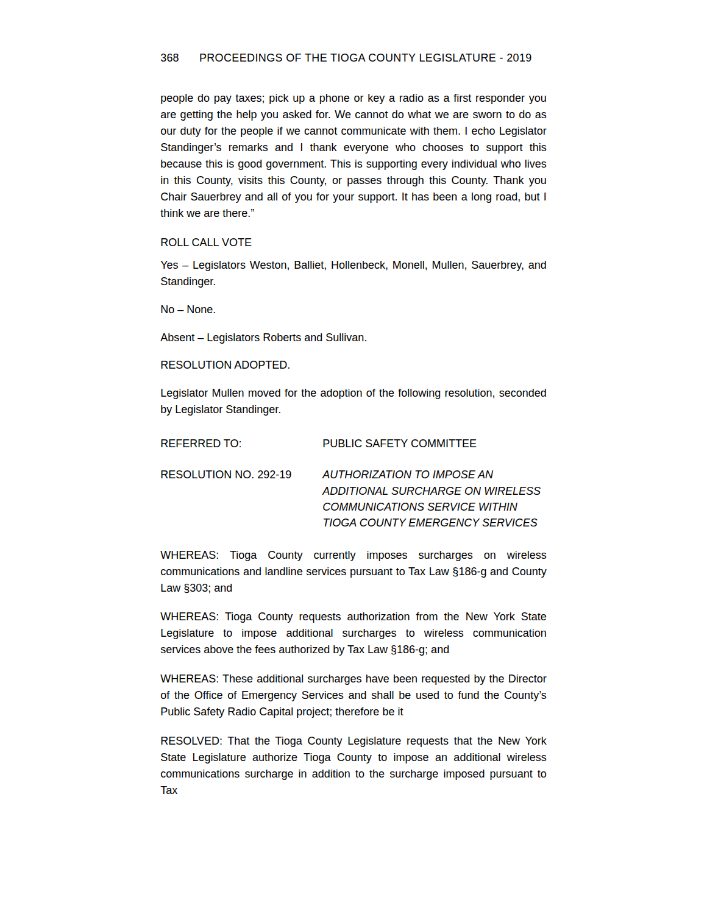368 PROCEEDINGS OF THE TIOGA COUNTY LEGISLATURE - 2019
people do pay taxes; pick up a phone or key a radio as a first responder you are getting the help you asked for. We cannot do what we are sworn to do as our duty for the people if we cannot communicate with them. I echo Legislator Standinger’s remarks and I thank everyone who chooses to support this because this is good government. This is supporting every individual who lives in this County, visits this County, or passes through this County. Thank you Chair Sauerbrey and all of you for your support. It has been a long road, but I think we are there.”
ROLL CALL VOTE
Yes – Legislators Weston, Balliet, Hollenbeck, Monell, Mullen, Sauerbrey, and Standinger.
No – None.
Absent – Legislators Roberts and Sullivan.
RESOLUTION ADOPTED.
Legislator Mullen moved for the adoption of the following resolution, seconded by Legislator Standinger.
| REFERRED TO: | PUBLIC SAFETY COMMITTEE |
| RESOLUTION NO. 292-19 | AUTHORIZATION TO IMPOSE AN ADDITIONAL SURCHARGE ON WIRELESS COMMUNICATIONS SERVICE WITHIN TIOGA COUNTY EMERGENCY SERVICES |
WHEREAS: Tioga County currently imposes surcharges on wireless communications and landline services pursuant to Tax Law §186-g and County Law §303; and
WHEREAS: Tioga County requests authorization from the New York State Legislature to impose additional surcharges to wireless communication services above the fees authorized by Tax Law §186-g; and
WHEREAS: These additional surcharges have been requested by the Director of the Office of Emergency Services and shall be used to fund the County’s Public Safety Radio Capital project; therefore be it
RESOLVED: That the Tioga County Legislature requests that the New York State Legislature authorize Tioga County to impose an additional wireless communications surcharge in addition to the surcharge imposed pursuant to Tax